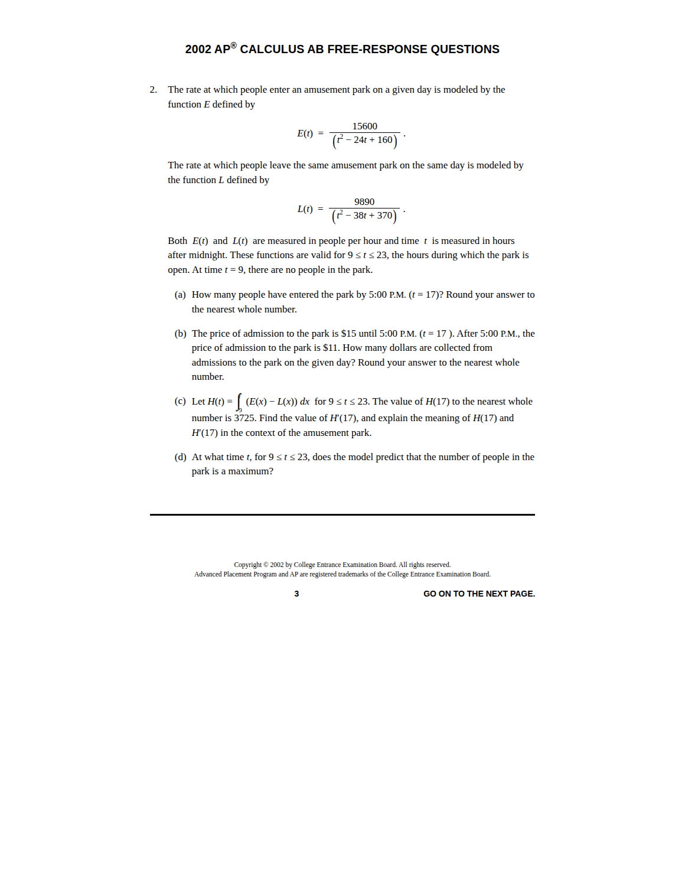2002 AP® CALCULUS AB FREE-RESPONSE QUESTIONS
2.
The rate at which people enter an amusement park on a given day is modeled by the function E defined by
E(t) = 15600 (t2 − 24t + 160) .
The rate at which people leave the same amusement park on the same day is modeled by the function L defined by
L(t) = 9890 (t2 − 38t + 370) .
Both E(t) and L(t) are measured in people per hour and time t is measured in hours after midnight. These functions are valid for 9 ≤ t ≤ 23, the hours during which the park is open. At time t = 9, there are no people in the park.
(a)
How many people have entered the park by 5:00 P.M. (t = 17)? Round your answer to the nearest whole number.
(b)
The price of admission to the park is $15 until 5:00 P.M. (t = 17 ). After 5:00 P.M., the price of admission to the park is $11. How many dollars are collected from admissions to the park on the given day? Round your answer to the nearest whole number.
(c)
Let H(t) = ∫t 9(E(x) − L(x)) dx for 9 ≤ t ≤ 23. The value of H(17) to the nearest whole number is 3725. Find the value of H′(17), and explain the meaning of H(17) and H′(17) in the context of the amusement park.
(d)
At what time t, for 9 ≤ t ≤ 23, does the model predict that the number of people in the park is a maximum?
Copyright © 2002 by College Entrance Examination Board. All rights reserved.
Advanced Placement Program and AP are registered trademarks of the College Entrance Examination Board.
3
GO ON TO THE NEXT PAGE.